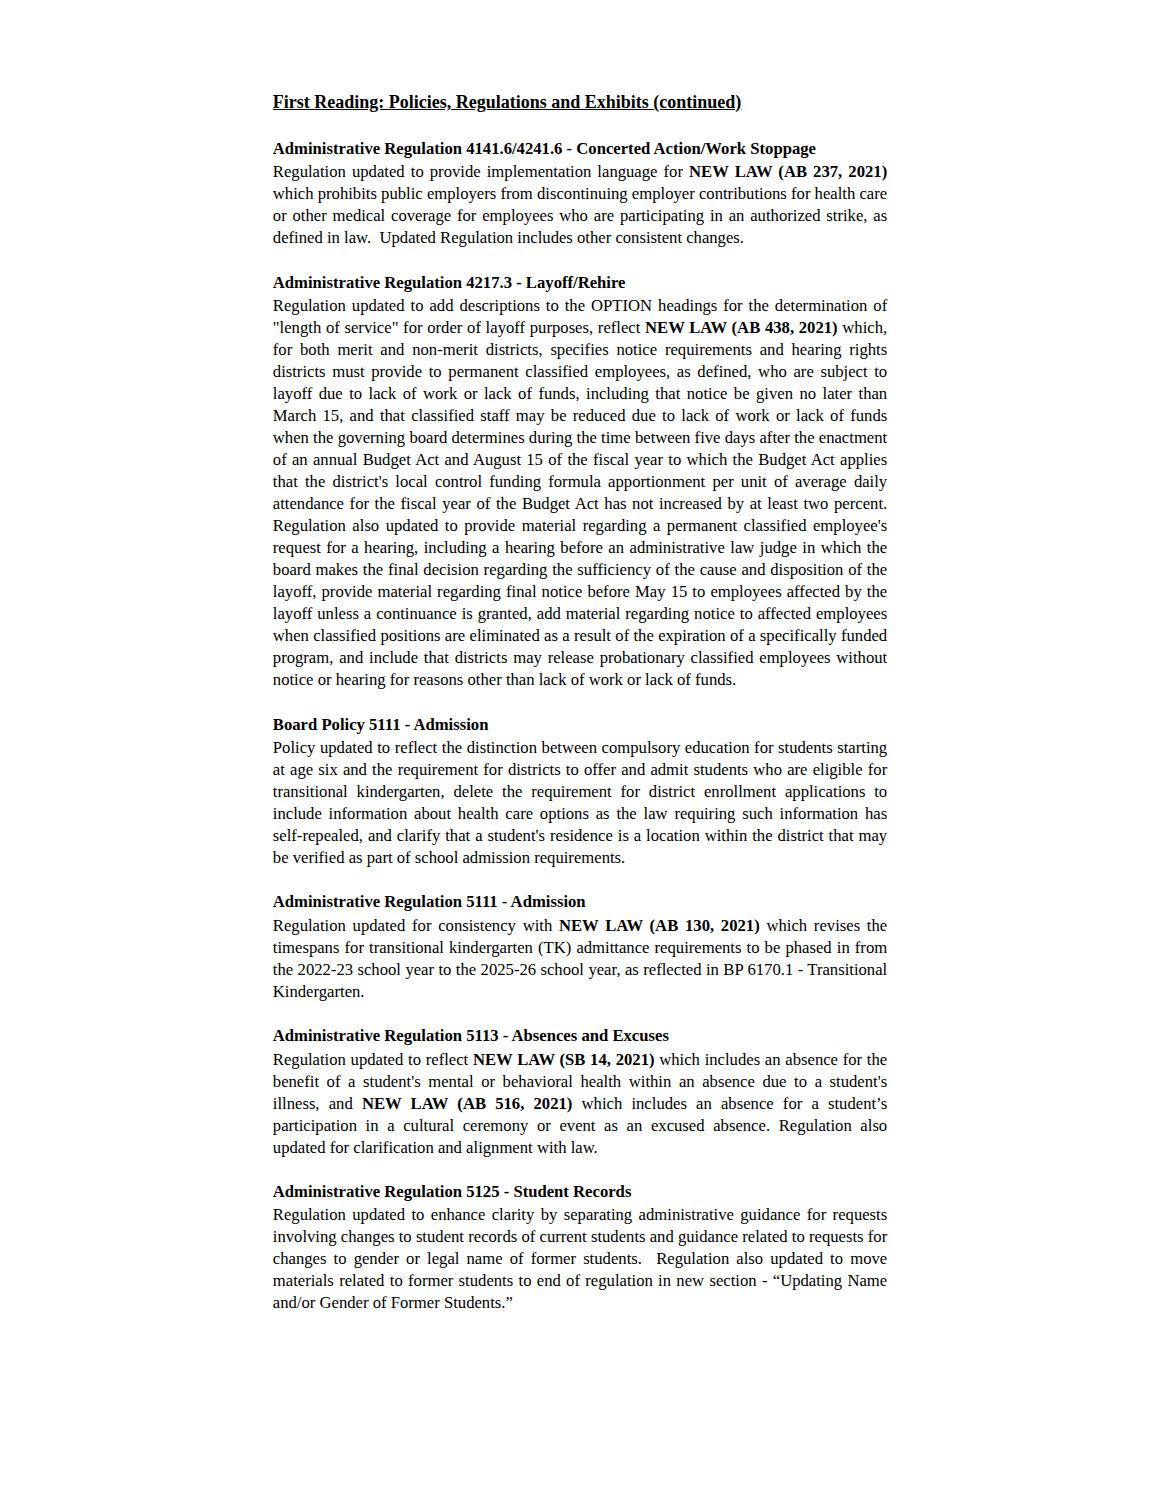First Reading: Policies, Regulations and Exhibits (continued)
Administrative Regulation 4141.6/4241.6 - Concerted Action/Work Stoppage
Regulation updated to provide implementation language for NEW LAW (AB 237, 2021) which prohibits public employers from discontinuing employer contributions for health care or other medical coverage for employees who are participating in an authorized strike, as defined in law. Updated Regulation includes other consistent changes.
Administrative Regulation 4217.3 - Layoff/Rehire
Regulation updated to add descriptions to the OPTION headings for the determination of "length of service" for order of layoff purposes, reflect NEW LAW (AB 438, 2021) which, for both merit and non-merit districts, specifies notice requirements and hearing rights districts must provide to permanent classified employees, as defined, who are subject to layoff due to lack of work or lack of funds, including that notice be given no later than March 15, and that classified staff may be reduced due to lack of work or lack of funds when the governing board determines during the time between five days after the enactment of an annual Budget Act and August 15 of the fiscal year to which the Budget Act applies that the district's local control funding formula apportionment per unit of average daily attendance for the fiscal year of the Budget Act has not increased by at least two percent. Regulation also updated to provide material regarding a permanent classified employee's request for a hearing, including a hearing before an administrative law judge in which the board makes the final decision regarding the sufficiency of the cause and disposition of the layoff, provide material regarding final notice before May 15 to employees affected by the layoff unless a continuance is granted, add material regarding notice to affected employees when classified positions are eliminated as a result of the expiration of a specifically funded program, and include that districts may release probationary classified employees without notice or hearing for reasons other than lack of work or lack of funds.
Board Policy 5111 - Admission
Policy updated to reflect the distinction between compulsory education for students starting at age six and the requirement for districts to offer and admit students who are eligible for transitional kindergarten, delete the requirement for district enrollment applications to include information about health care options as the law requiring such information has self-repealed, and clarify that a student's residence is a location within the district that may be verified as part of school admission requirements.
Administrative Regulation 5111 - Admission
Regulation updated for consistency with NEW LAW (AB 130, 2021) which revises the timespans for transitional kindergarten (TK) admittance requirements to be phased in from the 2022-23 school year to the 2025-26 school year, as reflected in BP 6170.1 - Transitional Kindergarten.
Administrative Regulation 5113 - Absences and Excuses
Regulation updated to reflect NEW LAW (SB 14, 2021) which includes an absence for the benefit of a student's mental or behavioral health within an absence due to a student's illness, and NEW LAW (AB 516, 2021) which includes an absence for a student’s participation in a cultural ceremony or event as an excused absence. Regulation also updated for clarification and alignment with law.
Administrative Regulation 5125 - Student Records
Regulation updated to enhance clarity by separating administrative guidance for requests involving changes to student records of current students and guidance related to requests for changes to gender or legal name of former students. Regulation also updated to move materials related to former students to end of regulation in new section - “Updating Name and/or Gender of Former Students.”